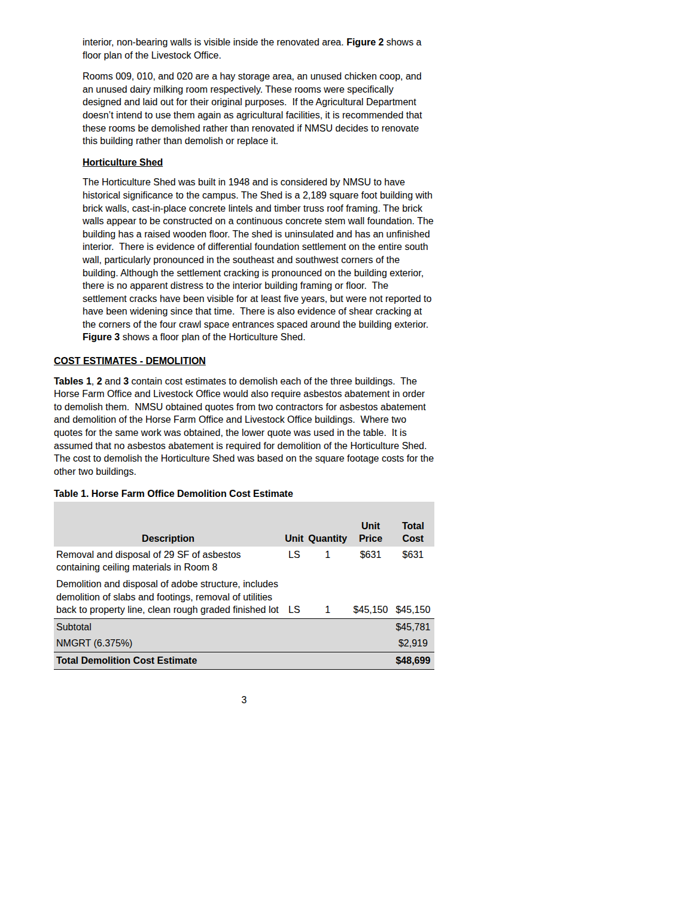interior, non-bearing walls is visible inside the renovated area. Figure 2 shows a floor plan of the Livestock Office.
Rooms 009, 010, and 020 are a hay storage area, an unused chicken coop, and an unused dairy milking room respectively. These rooms were specifically designed and laid out for their original purposes. If the Agricultural Department doesn’t intend to use them again as agricultural facilities, it is recommended that these rooms be demolished rather than renovated if NMSU decides to renovate this building rather than demolish or replace it.
Horticulture Shed
The Horticulture Shed was built in 1948 and is considered by NMSU to have historical significance to the campus. The Shed is a 2,189 square foot building with brick walls, cast-in-place concrete lintels and timber truss roof framing. The brick walls appear to be constructed on a continuous concrete stem wall foundation. The building has a raised wooden floor. The shed is uninsulated and has an unfinished interior. There is evidence of differential foundation settlement on the entire south wall, particularly pronounced in the southeast and southwest corners of the building. Although the settlement cracking is pronounced on the building exterior, there is no apparent distress to the interior building framing or floor. The settlement cracks have been visible for at least five years, but were not reported to have been widening since that time. There is also evidence of shear cracking at the corners of the four crawl space entrances spaced around the building exterior. Figure 3 shows a floor plan of the Horticulture Shed.
COST ESTIMATES - DEMOLITION
Tables 1, 2 and 3 contain cost estimates to demolish each of the three buildings. The Horse Farm Office and Livestock Office would also require asbestos abatement in order to demolish them. NMSU obtained quotes from two contractors for asbestos abatement and demolition of the Horse Farm Office and Livestock Office buildings. Where two quotes for the same work was obtained, the lower quote was used in the table. It is assumed that no asbestos abatement is required for demolition of the Horticulture Shed. The cost to demolish the Horticulture Shed was based on the square footage costs for the other two buildings.
Table 1. Horse Farm Office Demolition Cost Estimate
| Description | Unit | Quantity | Unit Price | Total Cost |
| --- | --- | --- | --- | --- |
| Removal and disposal of 29 SF of asbestos containing ceiling materials in Room 8 | LS | 1 | $631 | $631 |
| Demolition and disposal of adobe structure, includes demolition of slabs and footings, removal of utilities back to property line, clean rough graded finished lot | LS | 1 | $45,150 | $45,150 |
| Subtotal | | | | $45,781 |
| NMGRT (6.375%) | | | | $2,919 |
| Total Demolition Cost Estimate | | | | $48,699 |
3